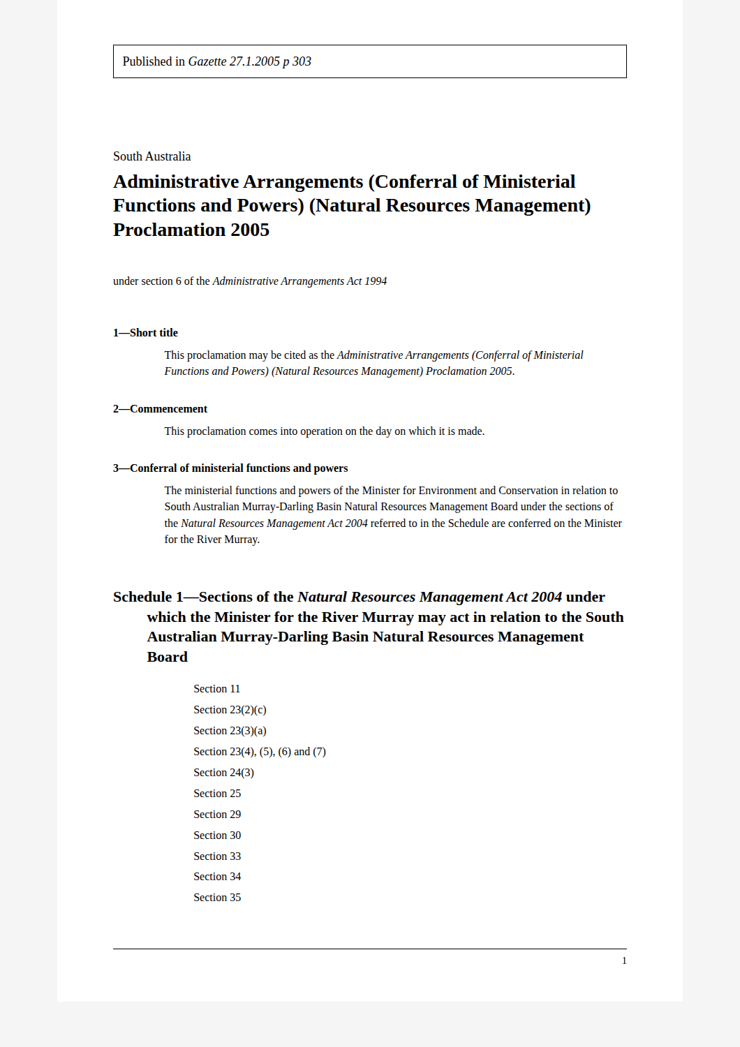Published in Gazette 27.1.2005 p 303
South Australia
Administrative Arrangements (Conferral of Ministerial Functions and Powers) (Natural Resources Management) Proclamation 2005
under section 6 of the Administrative Arrangements Act 1994
1—Short title
This proclamation may be cited as the Administrative Arrangements (Conferral of Ministerial Functions and Powers) (Natural Resources Management) Proclamation 2005.
2—Commencement
This proclamation comes into operation on the day on which it is made.
3—Conferral of ministerial functions and powers
The ministerial functions and powers of the Minister for Environment and Conservation in relation to South Australian Murray-Darling Basin Natural Resources Management Board under the sections of the Natural Resources Management Act 2004 referred to in the Schedule are conferred on the Minister for the River Murray.
Schedule 1—Sections of the Natural Resources Management Act 2004 under which the Minister for the River Murray may act in relation to the South Australian Murray-Darling Basin Natural Resources Management Board
Section 11
Section 23(2)(c)
Section 23(3)(a)
Section 23(4), (5), (6) and (7)
Section 24(3)
Section 25
Section 29
Section 30
Section 33
Section 34
Section 35
1